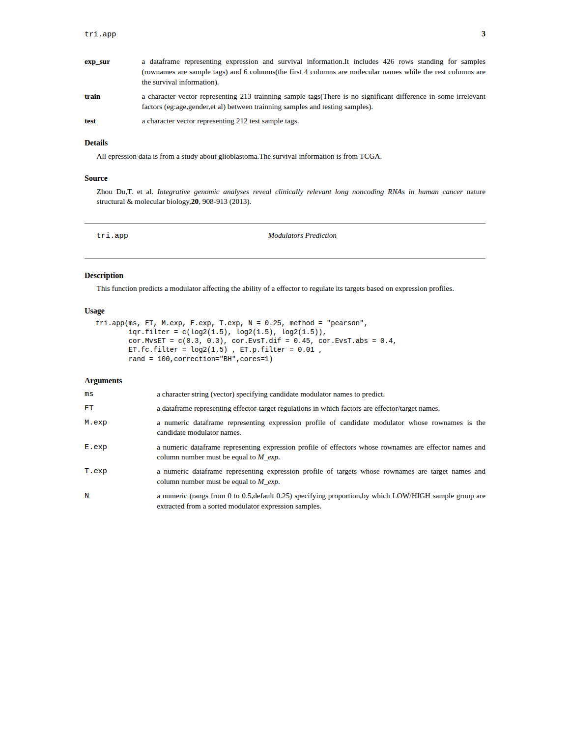tri.app 3
exp_sur
a dataframe representing expression and survival information.It includes 426 rows standing for samples (rownames are sample tags) and 6 columns(the first 4 columns are molecular names while the rest columns are the survival information).
train
a character vector representing 213 trainning sample tags(There is no significant difference in some irrelevant factors (eg:age,gender,et al) between trainning samples and testing samples).
test
a character vector representing 212 test sample tags.
Details
All epression data is from a study about glioblastoma.The survival information is from TCGA.
Source
Zhou Du,T. et al. Integrative genomic analyses reveal clinically relevant long noncoding RNAs in human cancer nature structural & molecular biology,20, 908-913 (2013).
tri.app Modulators Prediction
Description
This function predicts a modulator affecting the ability of a effector to regulate its targets based on expression profiles.
Usage
tri.app(ms, ET, M.exp, E.exp, T.exp, N = 0.25, method = "pearson",
        iqr.filter = c(log2(1.5), log2(1.5), log2(1.5)),
        cor.MvsET = c(0.3, 0.3), cor.EvsT.dif = 0.45, cor.EvsT.abs = 0.4,
        ET.fc.filter = log2(1.5) , ET.p.filter = 0.01 ,
        rand = 100,correction="BH",cores=1)
Arguments
ms
a character string (vector) specifying candidate modulator names to predict.
ET
a dataframe representing effector-target regulations in which factors are effector/target names.
M.exp
a numeric dataframe representing expression profile of candidate modulator whose rownames is the candidate modulator names.
E.exp
a numeric dataframe representing expression profile of effectors whose rownames are effector names and column number must be equal to M_exp.
T.exp
a numeric dataframe representing expression profile of targets whose rownames are target names and column number must be equal to M_exp.
N
a numeric (rangs from 0 to 0.5,default 0.25) specifying proportion,by which LOW/HIGH sample group are extracted from a sorted modulator expression samples.